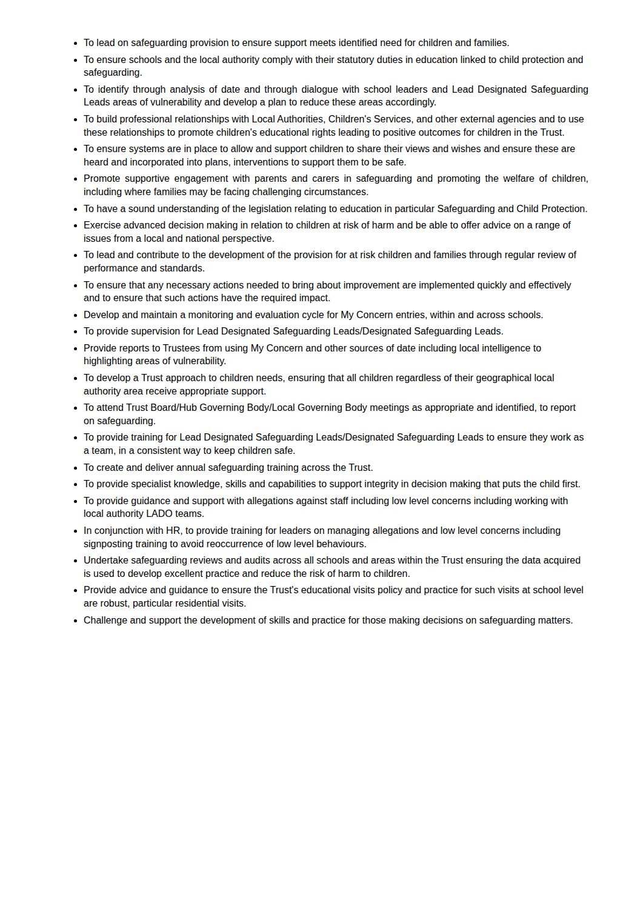To lead on safeguarding provision to ensure support meets identified need for children and families.
To ensure schools and the local authority comply with their statutory duties in education linked to child protection and safeguarding.
To identify through analysis of date and through dialogue with school leaders and Lead Designated Safeguarding Leads areas of vulnerability and develop a plan to reduce these areas accordingly.
To build professional relationships with Local Authorities, Children's Services, and other external agencies and to use these relationships to promote children's educational rights leading to positive outcomes for children in the Trust.
To ensure systems are in place to allow and support children to share their views and wishes and ensure these are heard and incorporated into plans, interventions to support them to be safe.
Promote supportive engagement with parents and carers in safeguarding and promoting the welfare of children, including where families may be facing challenging circumstances.
To have a sound understanding of the legislation relating to education in particular Safeguarding and Child Protection.
Exercise advanced decision making in relation to children at risk of harm and be able to offer advice on a range of issues from a local and national perspective.
To lead and contribute to the development of the provision for at risk children and families through regular review of performance and standards.
To ensure that any necessary actions needed to bring about improvement are implemented quickly and effectively and to ensure that such actions have the required impact.
Develop and maintain a monitoring and evaluation cycle for My Concern entries, within and across schools.
To provide supervision for Lead Designated Safeguarding Leads/Designated Safeguarding Leads.
Provide reports to Trustees from using My Concern and other sources of date including local intelligence to highlighting areas of vulnerability.
To develop a Trust approach to children needs, ensuring that all children regardless of their geographical local authority area receive appropriate support.
To attend Trust Board/Hub Governing Body/Local Governing Body meetings as appropriate and identified, to report on safeguarding.
To provide training for Lead Designated Safeguarding Leads/Designated Safeguarding Leads to ensure they work as a team, in a consistent way to keep children safe.
To create and deliver annual safeguarding training across the Trust.
To provide specialist knowledge, skills and capabilities to support integrity in decision making that puts the child first.
To provide guidance and support with allegations against staff including low level concerns including working with local authority LADO teams.
In conjunction with HR, to provide training for leaders on managing allegations and low level concerns including signposting training to avoid reoccurrence of low level behaviours.
Undertake safeguarding reviews and audits across all schools and areas within the Trust ensuring the data acquired is used to develop excellent practice and reduce the risk of harm to children.
Provide advice and guidance to ensure the Trust's educational visits policy and practice for such visits at school level are robust, particular residential visits.
Challenge and support the development of skills and practice for those making decisions on safeguarding matters.